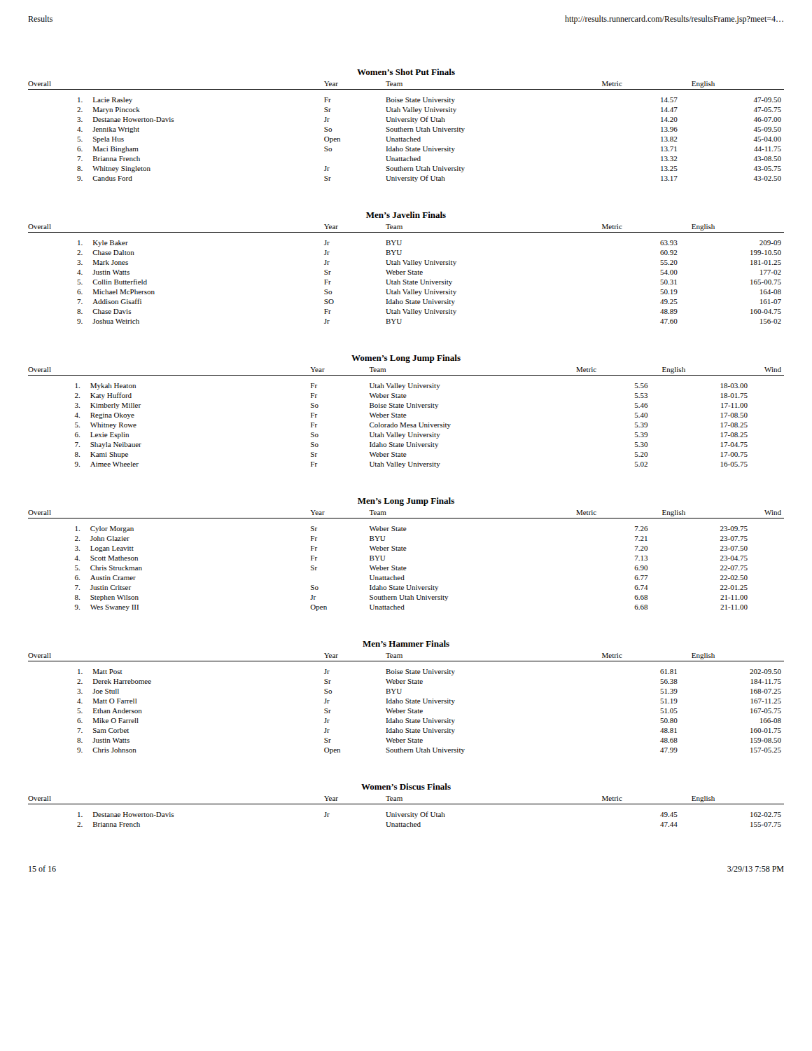Results
http://results.runnercard.com/Results/resultsFrame.jsp?meet=4…
Women’s Shot Put Finals
| Overall | | Year | Team | Metric | English |
| --- | --- | --- | --- | --- | --- |
| 1. | Lacie Rasley | Fr | Boise State University | 14.57 | 47-09.50 |
| 2. | Maryn Pincock | Sr | Utah Valley University | 14.47 | 47-05.75 |
| 3. | Destanae Howerton-Davis | Jr | University Of Utah | 14.20 | 46-07.00 |
| 4. | Jennika Wright | So | Southern Utah University | 13.96 | 45-09.50 |
| 5. | Spela Hus | Open | Unattached | 13.82 | 45-04.00 |
| 6. | Maci Bingham | So | Idaho State University | 13.71 | 44-11.75 |
| 7. | Brianna French | | Unattached | 13.32 | 43-08.50 |
| 8. | Whitney Singleton | Jr | Southern Utah University | 13.25 | 43-05.75 |
| 9. | Candus Ford | Sr | University Of Utah | 13.17 | 43-02.50 |
Men’s Javelin Finals
| Overall | | Year | Team | Metric | English |
| --- | --- | --- | --- | --- | --- |
| 1. | Kyle Baker | Jr | BYU | 63.93 | 209-09 |
| 2. | Chase Dalton | Jr | BYU | 60.92 | 199-10.50 |
| 3. | Mark Jones | Jr | Utah Valley University | 55.20 | 181-01.25 |
| 4. | Justin Watts | Sr | Weber State | 54.00 | 177-02 |
| 5. | Collin Butterfield | Fr | Utah State University | 50.31 | 165-00.75 |
| 6. | Michael McPherson | So | Utah Valley University | 50.19 | 164-08 |
| 7. | Addison Gisaffi | SO | Idaho State University | 49.25 | 161-07 |
| 8. | Chase Davis | Fr | Utah Valley University | 48.89 | 160-04.75 |
| 9. | Joshua Weirich | Jr | BYU | 47.60 | 156-02 |
Women’s Long Jump Finals
| Overall | | Year | Team | Metric | English | Wind |
| --- | --- | --- | --- | --- | --- | --- |
| 1. | Mykah Heaton | Fr | Utah Valley University | 5.56 | 18-03.00 | |
| 2. | Katy Hufford | Fr | Weber State | 5.53 | 18-01.75 | |
| 3. | Kimberly Miller | So | Boise State University | 5.46 | 17-11.00 | |
| 4. | Regina Okoye | Fr | Weber State | 5.40 | 17-08.50 | |
| 5. | Whitney Rowe | Fr | Colorado Mesa University | 5.39 | 17-08.25 | |
| 6. | Lexie Esplin | So | Utah Valley University | 5.39 | 17-08.25 | |
| 7. | Shayla Neibauer | So | Idaho State University | 5.30 | 17-04.75 | |
| 8. | Kami Shupe | Sr | Weber State | 5.20 | 17-00.75 | |
| 9. | Aimee Wheeler | Fr | Utah Valley University | 5.02 | 16-05.75 | |
Men’s Long Jump Finals
| Overall | | Year | Team | Metric | English | Wind |
| --- | --- | --- | --- | --- | --- | --- |
| 1. | Cylor Morgan | Sr | Weber State | 7.26 | 23-09.75 | |
| 2. | John Glazier | Fr | BYU | 7.21 | 23-07.75 | |
| 3. | Logan Leavitt | Fr | Weber State | 7.20 | 23-07.50 | |
| 4. | Scott Matheson | Fr | BYU | 7.13 | 23-04.75 | |
| 5. | Chris Struckman | Sr | Weber State | 6.90 | 22-07.75 | |
| 6. | Austin Cramer | | Unattached | 6.77 | 22-02.50 | |
| 7. | Justin Critser | So | Idaho State University | 6.74 | 22-01.25 | |
| 8. | Stephen Wilson | Jr | Southern Utah University | 6.68 | 21-11.00 | |
| 9. | Wes Swaney III | Open | Unattached | 6.68 | 21-11.00 | |
Men’s Hammer Finals
| Overall | | Year | Team | Metric | English |
| --- | --- | --- | --- | --- | --- |
| 1. | Matt Post | Jr | Boise State University | 61.81 | 202-09.50 |
| 2. | Derek Harrebomee | Sr | Weber State | 56.38 | 184-11.75 |
| 3. | Joe Stull | So | BYU | 51.39 | 168-07.25 |
| 4. | Matt O Farrell | Jr | Idaho State University | 51.19 | 167-11.25 |
| 5. | Ethan Anderson | Sr | Weber State | 51.05 | 167-05.75 |
| 6. | Mike O Farrell | Jr | Idaho State University | 50.80 | 166-08 |
| 7. | Sam Corbet | Jr | Idaho State University | 48.81 | 160-01.75 |
| 8. | Justin Watts | Sr | Weber State | 48.68 | 159-08.50 |
| 9. | Chris Johnson | Open | Southern Utah University | 47.99 | 157-05.25 |
Women’s Discus Finals
| Overall | | Year | Team | Metric | English |
| --- | --- | --- | --- | --- | --- |
| 1. | Destanae Howerton-Davis | Jr | University Of Utah | 49.45 | 162-02.75 |
| 2. | Brianna French | | Unattached | 47.44 | 155-07.75 |
15 of 16
3/29/13 7:58 PM